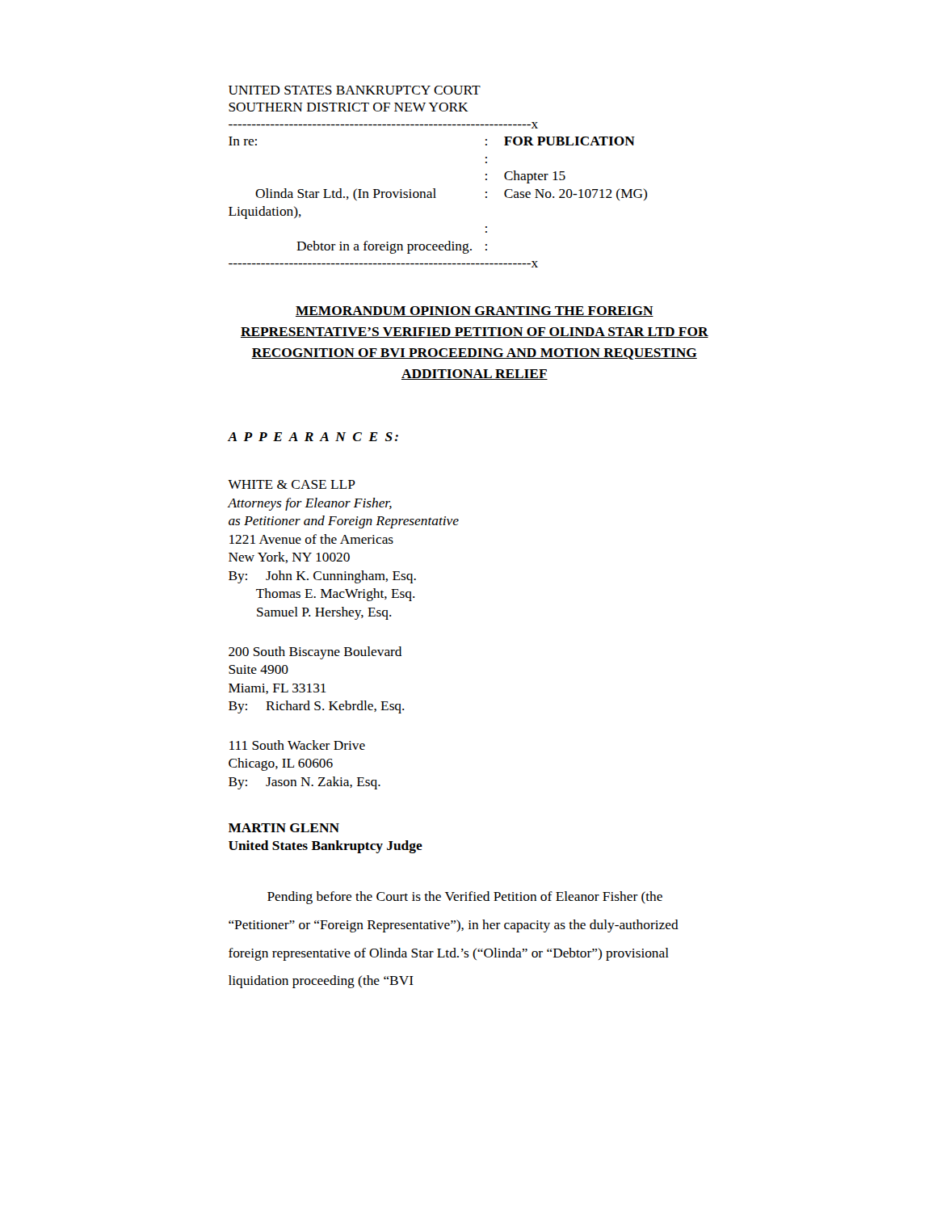UNITED STATES BANKRUPTCY COURT
SOUTHERN DISTRICT OF NEW YORK
-----------------------------------------------------------------x
| In re: | : | FOR PUBLICATION |
| | : | |
| | : | Chapter 15 |
| Olinda Star Ltd., (In Provisional Liquidation), | : | Case No. 20-10712 (MG) |
| | : | |
| Debtor in a foreign proceeding. | : | |
-----------------------------------------------------------------x
Memorandum Opinion Granting the Foreign Representative’s Verified Petition of Olinda Star Ltd for Recognition of BVI Proceeding and Motion Requesting Additional Relief
A P P E A R A N C E S:
WHITE & CASE LLP
Attorneys for Eleanor Fisher,
as Petitioner and Foreign Representative
1221 Avenue of the Americas
New York, NY 10020
By: John K. Cunningham, Esq.
Thomas E. MacWright, Esq.
Samuel P. Hershey, Esq.
200 South Biscayne Boulevard
Suite 4900
Miami, FL 33131
By: Richard S. Kebrdle, Esq.
111 South Wacker Drive
Chicago, IL 60606
By: Jason N. Zakia, Esq.
MARTIN GLENN
United States Bankruptcy Judge
Pending before the Court is the Verified Petition of Eleanor Fisher (the “Petitioner” or “Foreign Representative”), in her capacity as the duly-authorized foreign representative of Olinda Star Ltd.’s (“Olinda” or “Debtor”) provisional liquidation proceeding (the “BVI